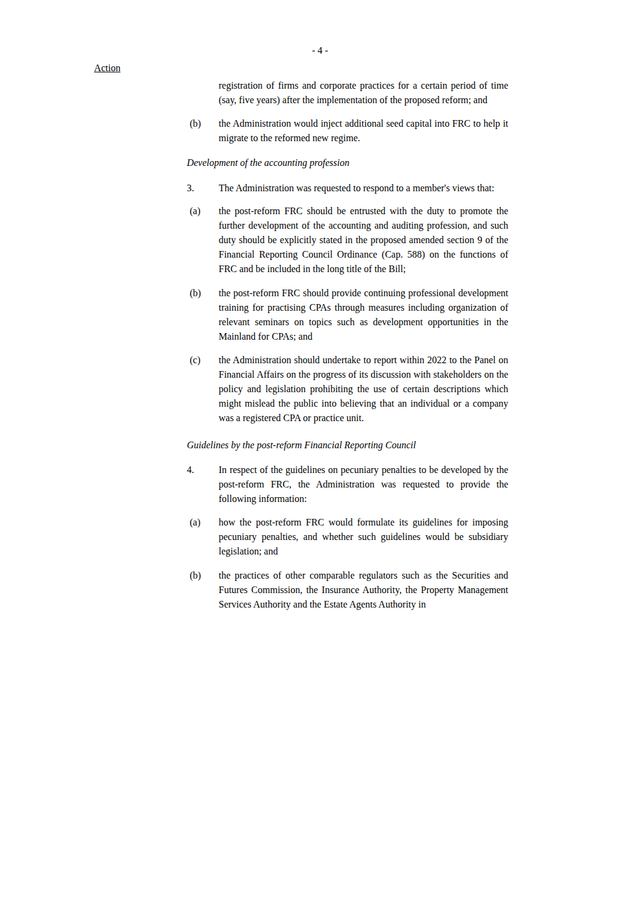- 4 -
Action
registration of firms and corporate practices for a certain period of time (say, five years) after the implementation of the proposed reform; and
(b)
the Administration would inject additional seed capital into FRC to help it migrate to the reformed new regime.
Development of the accounting profession
3.
The Administration was requested to respond to a member's views that:
(a)
the post-reform FRC should be entrusted with the duty to promote the further development of the accounting and auditing profession, and such duty should be explicitly stated in the proposed amended section 9 of the Financial Reporting Council Ordinance (Cap. 588) on the functions of FRC and be included in the long title of the Bill;
(b)
the post-reform FRC should provide continuing professional development training for practising CPAs through measures including organization of relevant seminars on topics such as development opportunities in the Mainland for CPAs; and
(c)
the Administration should undertake to report within 2022 to the Panel on Financial Affairs on the progress of its discussion with stakeholders on the policy and legislation prohibiting the use of certain descriptions which might mislead the public into believing that an individual or a company was a registered CPA or practice unit.
Guidelines by the post-reform Financial Reporting Council
4.
In respect of the guidelines on pecuniary penalties to be developed by the post-reform FRC, the Administration was requested to provide the following information:
(a)
how the post-reform FRC would formulate its guidelines for imposing pecuniary penalties, and whether such guidelines would be subsidiary legislation; and
(b)
the practices of other comparable regulators such as the Securities and Futures Commission, the Insurance Authority, the Property Management Services Authority and the Estate Agents Authority in